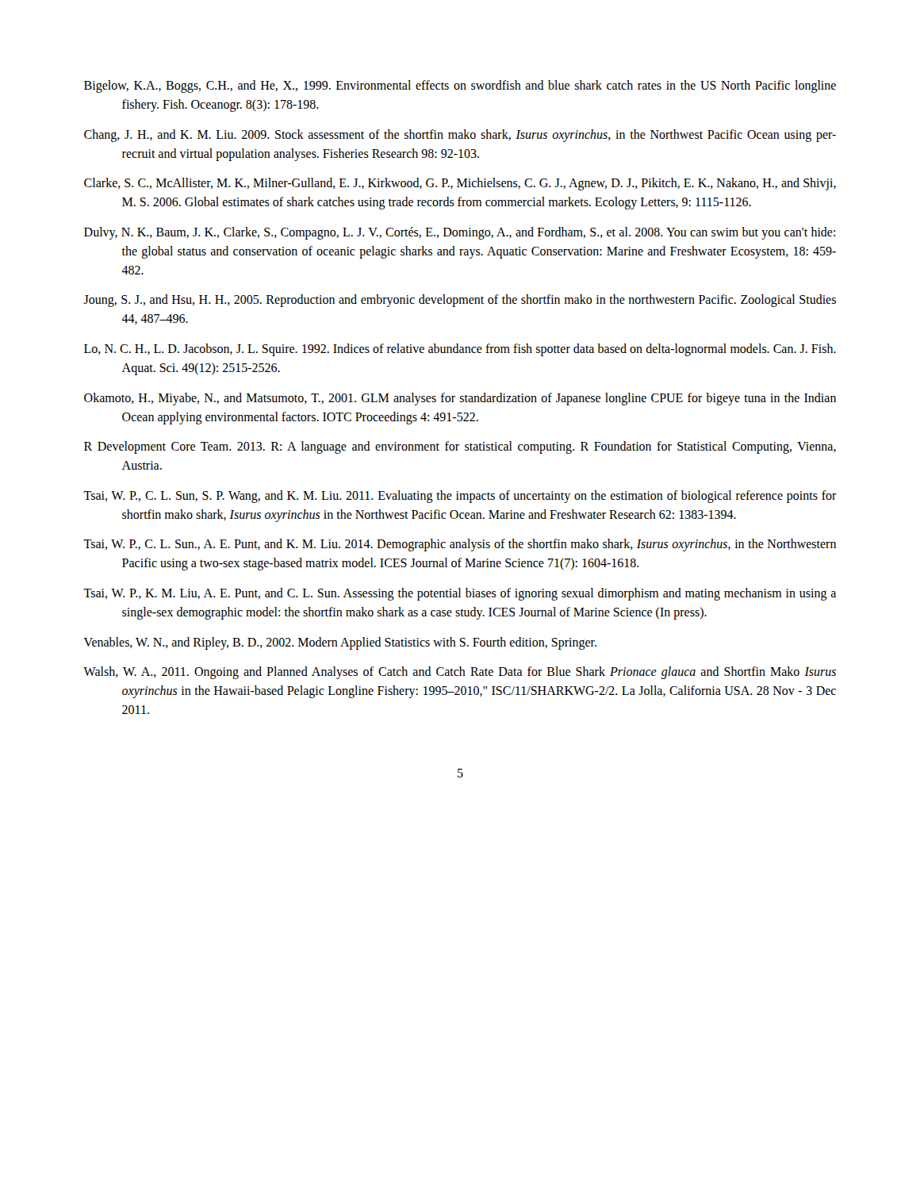Bigelow, K.A., Boggs, C.H., and He, X., 1999. Environmental effects on swordfish and blue shark catch rates in the US North Pacific longline fishery. Fish. Oceanogr. 8(3): 178-198.
Chang, J. H., and K. M. Liu. 2009. Stock assessment of the shortfin mako shark, Isurus oxyrinchus, in the Northwest Pacific Ocean using per-recruit and virtual population analyses. Fisheries Research 98: 92-103.
Clarke, S. C., McAllister, M. K., Milner-Gulland, E. J., Kirkwood, G. P., Michielsens, C. G. J., Agnew, D. J., Pikitch, E. K., Nakano, H., and Shivji, M. S. 2006. Global estimates of shark catches using trade records from commercial markets. Ecology Letters, 9: 1115-1126.
Dulvy, N. K., Baum, J. K., Clarke, S., Compagno, L. J. V., Cortés, E., Domingo, A., and Fordham, S., et al. 2008. You can swim but you can't hide: the global status and conservation of oceanic pelagic sharks and rays. Aquatic Conservation: Marine and Freshwater Ecosystem, 18: 459-482.
Joung, S. J., and Hsu, H. H., 2005. Reproduction and embryonic development of the shortfin mako in the northwestern Pacific. Zoological Studies 44, 487–496.
Lo, N. C. H., L. D. Jacobson, J. L. Squire. 1992. Indices of relative abundance from fish spotter data based on delta-lognormal models. Can. J. Fish. Aquat. Sci. 49(12): 2515-2526.
Okamoto, H., Miyabe, N., and Matsumoto, T., 2001. GLM analyses for standardization of Japanese longline CPUE for bigeye tuna in the Indian Ocean applying environmental factors. IOTC Proceedings 4: 491-522.
R Development Core Team. 2013. R: A language and environment for statistical computing. R Foundation for Statistical Computing, Vienna, Austria.
Tsai, W. P., C. L. Sun, S. P. Wang, and K. M. Liu. 2011. Evaluating the impacts of uncertainty on the estimation of biological reference points for shortfin mako shark, Isurus oxyrinchus in the Northwest Pacific Ocean. Marine and Freshwater Research 62: 1383-1394.
Tsai, W. P., C. L. Sun., A. E. Punt, and K. M. Liu. 2014. Demographic analysis of the shortfin mako shark, Isurus oxyrinchus, in the Northwestern Pacific using a two-sex stage-based matrix model. ICES Journal of Marine Science 71(7): 1604-1618.
Tsai, W. P., K. M. Liu, A. E. Punt, and C. L. Sun. Assessing the potential biases of ignoring sexual dimorphism and mating mechanism in using a single-sex demographic model: the shortfin mako shark as a case study. ICES Journal of Marine Science (In press).
Venables, W. N., and Ripley, B. D., 2002. Modern Applied Statistics with S. Fourth edition, Springer.
Walsh, W. A., 2011. Ongoing and Planned Analyses of Catch and Catch Rate Data for Blue Shark Prionace glauca and Shortfin Mako Isurus oxyrinchus in the Hawaii-based Pelagic Longline Fishery: 1995–2010," ISC/11/SHARKWG-2/2. La Jolla, California USA. 28 Nov - 3 Dec 2011.
5